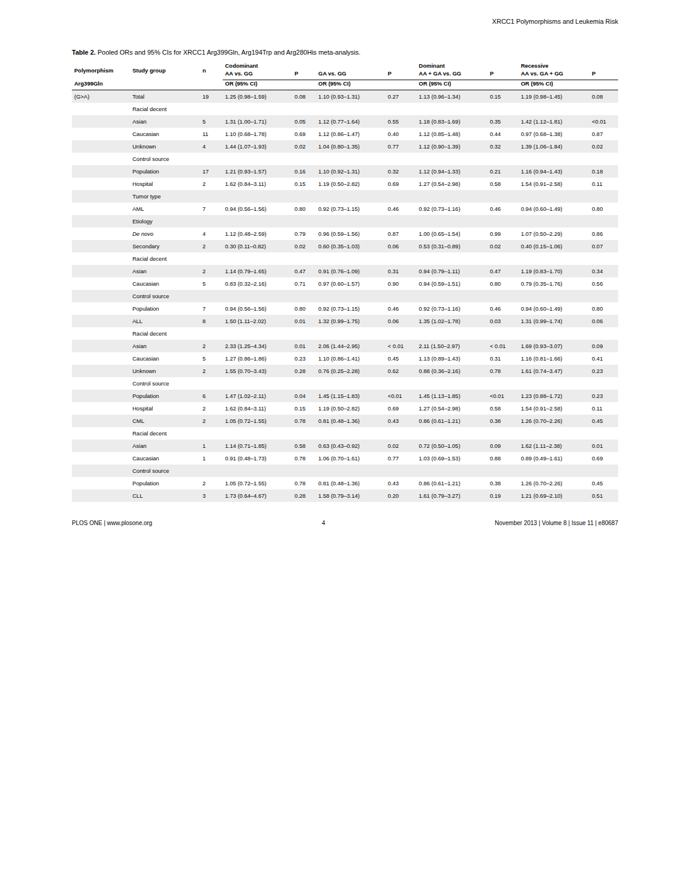XRCC1 Polymorphisms and Leukemia Risk
Table 2. Pooled ORs and 95% CIs for XRCC1 Arg399Gln, Arg194Trp and Arg280His meta-analysis.
| Polymorphism | Study group | n | Codominant | Dominant | Recessive |
| --- | --- | --- | --- | --- | --- |
| AA vs. GG | P | GA vs. GG | P | AA + GA vs. GG | P | AA vs. GA + GG | P |
| Arg399Gln | | | OR (95% CI) | | OR (95% CI) | | OR (95% CI) | | OR (95% CI) | |
| (G>A) | Total | 19 | 1.25 (0.98–1.59) | 0.08 | 1.10 (0.93–1.31) | 0.27 | 1.13 (0.96–1.34) | 0.15 | 1.19 (0.98–1.45) | 0.08 |
| | Racial decent | | | | | | | | | |
| | Asian | 5 | 1.31 (1.00–1.71) | 0.05 | 1.12 (0.77–1.64) | 0.55 | 1.18 (0.83–1.69) | 0.35 | 1.42 (1.12–1.81) | <0.01 |
| | Caucasian | 11 | 1.10 (0.68–1.78) | 0.69 | 1.12 (0.86–1.47) | 0.40 | 1.12 (0.85–1.48) | 0.44 | 0.97 (0.68–1.38) | 0.87 |
| | Unknown | 4 | 1.44 (1.07–1.93) | 0.02 | 1.04 (0.80–1.35) | 0.77 | 1.12 (0.90–1.39) | 0.32 | 1.39 (1.06–1.84) | 0.02 |
| | Control source | | | | | | | | | |
| | Population | 17 | 1.21 (0.93–1.57) | 0.16 | 1.10 (0.92–1.31) | 0.32 | 1.12 (0.94–1.33) | 0.21 | 1.16 (0.94–1.43) | 0.18 |
| | Hospital | 2 | 1.62 (0.84–3.11) | 0.15 | 1.19 (0.50–2.82) | 0.69 | 1.27 (0.54–2.98) | 0.58 | 1.54 (0.91–2.58) | 0.11 |
| | Tumor type | | | | | | | | | |
| | AML | 7 | 0.94 (0.56–1.56) | 0.80 | 0.92 (0.73–1.15) | 0.46 | 0.92 (0.73–1.16) | 0.46 | 0.94 (0.60–1.49) | 0.80 |
| | Etiology | | | | | | | | | |
| | De novo | 4 | 1.12 (0.48–2.59) | 0.79 | 0.96 (0.59–1.56) | 0.87 | 1.00 (0.65–1.54) | 0.99 | 1.07 (0.50–2.29) | 0.86 |
| | Secondary | 2 | 0.30 (0.11–0.82) | 0.02 | 0.60 (0.35–1.03) | 0.06 | 0.53 (0.31–0.89) | 0.02 | 0.40 (0.15–1.06) | 0.07 |
| | Racial decent | | | | | | | | | |
| | Asian | 2 | 1.14 (0.79–1.65) | 0.47 | 0.91 (0.76–1.09) | 0.31 | 0.94 (0.79–1.11) | 0.47 | 1.19 (0.83–1.70) | 0.34 |
| | Caucasian | 5 | 0.83 (0.32–2.16) | 0.71 | 0.97 (0.60–1.57) | 0.90 | 0.94 (0.59–1.51) | 0.80 | 0.79 (0.35–1.76) | 0.56 |
| | Control source | | | | | | | | | |
| | Population | 7 | 0.94 (0.56–1.56) | 0.80 | 0.92 (0.73–1.15) | 0.46 | 0.92 (0.73–1.16) | 0.46 | 0.94 (0.60–1.49) | 0.80 |
| | ALL | 8 | 1.50 (1.11–2.02) | 0.01 | 1.32 (0.99–1.75) | 0.06 | 1.35 (1.02–1.78) | 0.03 | 1.31 (0.99–1.74) | 0.06 |
| | Racial decent | | | | | | | | | |
| | Asian | 2 | 2.33 (1.25–4.34) | 0.01 | 2.06 (1.44–2.95) | < 0.01 | 2.11 (1.50–2.97) | < 0.01 | 1.69 (0.93–3.07) | 0.09 |
| | Caucasian | 5 | 1.27 (0.86–1.86) | 0.23 | 1.10 (0.86–1.41) | 0.45 | 1.13 (0.89–1.43) | 0.31 | 1.16 (0.81–1.66) | 0.41 |
| | Unknown | 2 | 1.55 (0.70–3.43) | 0.28 | 0.76 (0.25–2.28) | 0.62 | 0.88 (0.36–2.16) | 0.78 | 1.61 (0.74–3.47) | 0.23 |
| | Control source | | | | | | | | | |
| | Population | 6 | 1.47 (1.02–2.11) | 0.04 | 1.45 (1.15–1.83) | <0.01 | 1.45 (1.13–1.85) | <0.01 | 1.23 (0.88–1.72) | 0.23 |
| | Hospital | 2 | 1.62 (0.84–3.11) | 0.15 | 1.19 (0.50–2.82) | 0.69 | 1.27 (0.54–2.98) | 0.58 | 1.54 (0.91–2.58) | 0.11 |
| | CML | 2 | 1.05 (0.72–1.55) | 0.78 | 0.81 (0.48–1.36) | 0.43 | 0.86 (0.61–1.21) | 0.38 | 1.26 (0.70–2.26) | 0.45 |
| | Racial decent | | | | | | | | | |
| | Asian | 1 | 1.14 (0.71–1.85) | 0.58 | 0.63 (0.43–0.92) | 0.02 | 0.72 (0.50–1.05) | 0.09 | 1.62 (1.11–2.38) | 0.01 |
| | Caucasian | 1 | 0.91 (0.48–1.73) | 0.78 | 1.06 (0.70–1.61) | 0.77 | 1.03 (0.69–1.53) | 0.88 | 0.89 (0.49–1.61) | 0.69 |
| | Control source | | | | | | | | | |
| | Population | 2 | 1.05 (0.72–1.55) | 0.78 | 0.81 (0.48–1.36) | 0.43 | 0.86 (0.61–1.21) | 0.38 | 1.26 (0.70–2.26) | 0.45 |
| | CLL | 3 | 1.73 (0.64–4.67) | 0.28 | 1.58 (0.79–3.14) | 0.20 | 1.61 (0.79–3.27) | 0.19 | 1.21 (0.69–2.10) | 0.51 |
PLOS ONE | www.plosone.org
4
November 2013 | Volume 8 | Issue 11 | e80687